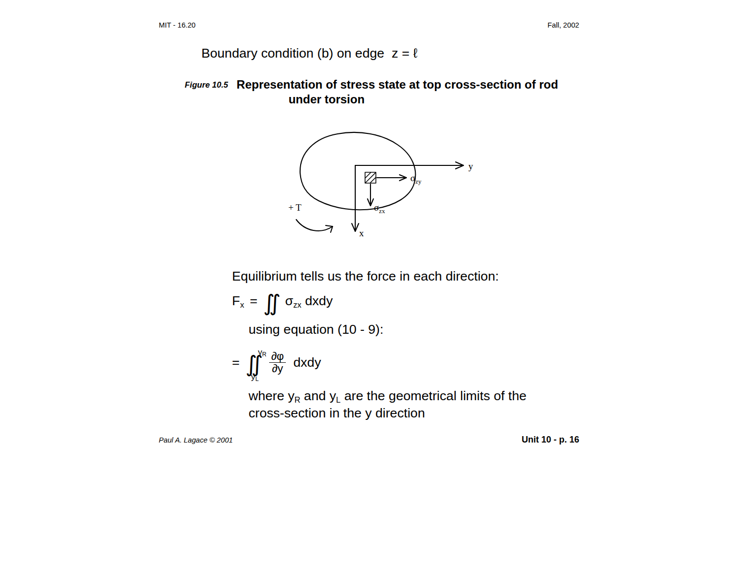MIT - 16.20 Fall, 2002
Boundary condition (b) on edge z = ℓ
Figure 10.5 Representation of stress state at top cross-section of rod under torsion
y x σzy σzx + T
Equilibrium tells us the force in each direction:
Fx = ∬ σzx dxdy
using equation (10 - 9):
= ∬yR yL ∂φ∂y dxdy
where yR and yL are the geometrical limits of the cross-section in the y direction
Paul A. Lagace © 2001 Unit 10 - p. 16